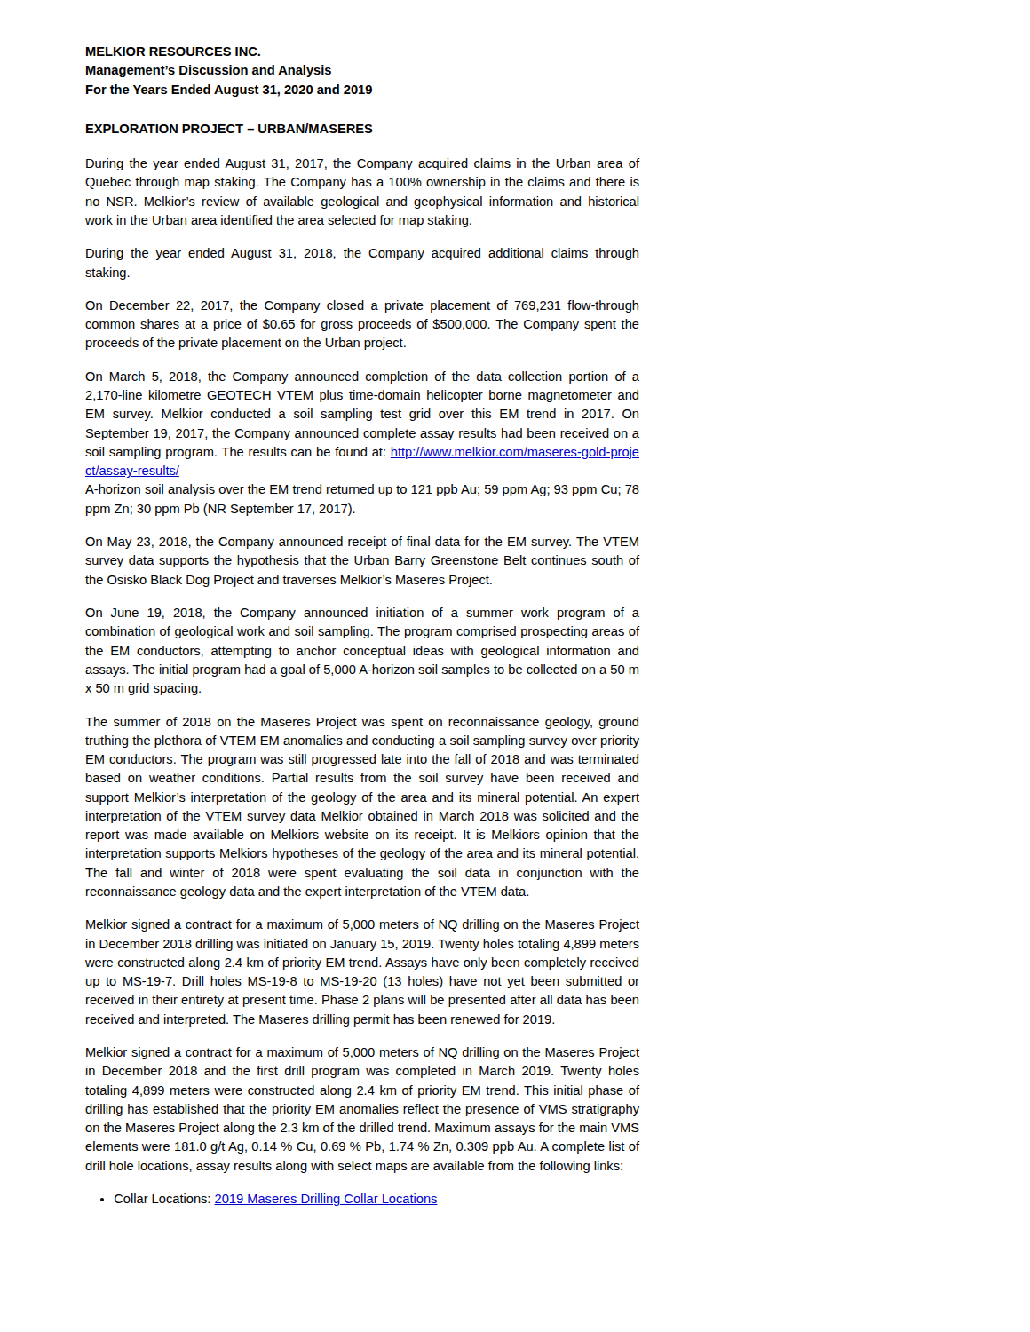MELKIOR RESOURCES INC.
Management’s Discussion and Analysis
For the Years Ended August 31, 2020 and 2019
EXPLORATION PROJECT – URBAN/MASERES
During the year ended August 31, 2017, the Company acquired claims in the Urban area of Quebec through map staking. The Company has a 100% ownership in the claims and there is no NSR. Melkior’s review of available geological and geophysical information and historical work in the Urban area identified the area selected for map staking.
During the year ended August 31, 2018, the Company acquired additional claims through staking.
On December 22, 2017, the Company closed a private placement of 769,231 flow-through common shares at a price of $0.65 for gross proceeds of $500,000. The Company spent the proceeds of the private placement on the Urban project.
On March 5, 2018, the Company announced completion of the data collection portion of a 2,170-line kilometre GEOTECH VTEM plus time-domain helicopter borne magnetometer and EM survey. Melkior conducted a soil sampling test grid over this EM trend in 2017. On September 19, 2017, the Company announced complete assay results had been received on a soil sampling program. The results can be found at: http://www.melkior.com/maseres-gold-project/assay-results/
A-horizon soil analysis over the EM trend returned up to 121 ppb Au; 59 ppm Ag; 93 ppm Cu; 78 ppm Zn; 30 ppm Pb (NR September 17, 2017).
On May 23, 2018, the Company announced receipt of final data for the EM survey. The VTEM survey data supports the hypothesis that the Urban Barry Greenstone Belt continues south of the Osisko Black Dog Project and traverses Melkior’s Maseres Project.
On June 19, 2018, the Company announced initiation of a summer work program of a combination of geological work and soil sampling. The program comprised prospecting areas of the EM conductors, attempting to anchor conceptual ideas with geological information and assays. The initial program had a goal of 5,000 A-horizon soil samples to be collected on a 50 m x 50 m grid spacing.
The summer of 2018 on the Maseres Project was spent on reconnaissance geology, ground truthing the plethora of VTEM EM anomalies and conducting a soil sampling survey over priority EM conductors. The program was still progressed late into the fall of 2018 and was terminated based on weather conditions. Partial results from the soil survey have been received and support Melkior’s interpretation of the geology of the area and its mineral potential. An expert interpretation of the VTEM survey data Melkior obtained in March 2018 was solicited and the report was made available on Melkiors website on its receipt. It is Melkiors opinion that the interpretation supports Melkiors hypotheses of the geology of the area and its mineral potential. The fall and winter of 2018 were spent evaluating the soil data in conjunction with the reconnaissance geology data and the expert interpretation of the VTEM data.
Melkior signed a contract for a maximum of 5,000 meters of NQ drilling on the Maseres Project in December 2018 drilling was initiated on January 15, 2019. Twenty holes totaling 4,899 meters were constructed along 2.4 km of priority EM trend. Assays have only been completely received up to MS-19-7. Drill holes MS-19-8 to MS-19-20 (13 holes) have not yet been submitted or received in their entirety at present time. Phase 2 plans will be presented after all data has been received and interpreted. The Maseres drilling permit has been renewed for 2019.
Melkior signed a contract for a maximum of 5,000 meters of NQ drilling on the Maseres Project in December 2018 and the first drill program was completed in March 2019. Twenty holes totaling 4,899 meters were constructed along 2.4 km of priority EM trend. This initial phase of drilling has established that the priority EM anomalies reflect the presence of VMS stratigraphy on the Maseres Project along the 2.3 km of the drilled trend. Maximum assays for the main VMS elements were 181.0 g/t Ag, 0.14 % Cu, 0.69 % Pb, 1.74 % Zn, 0.309 ppb Au. A complete list of drill hole locations, assay results along with select maps are available from the following links:
Collar Locations: 2019 Maseres Drilling Collar Locations